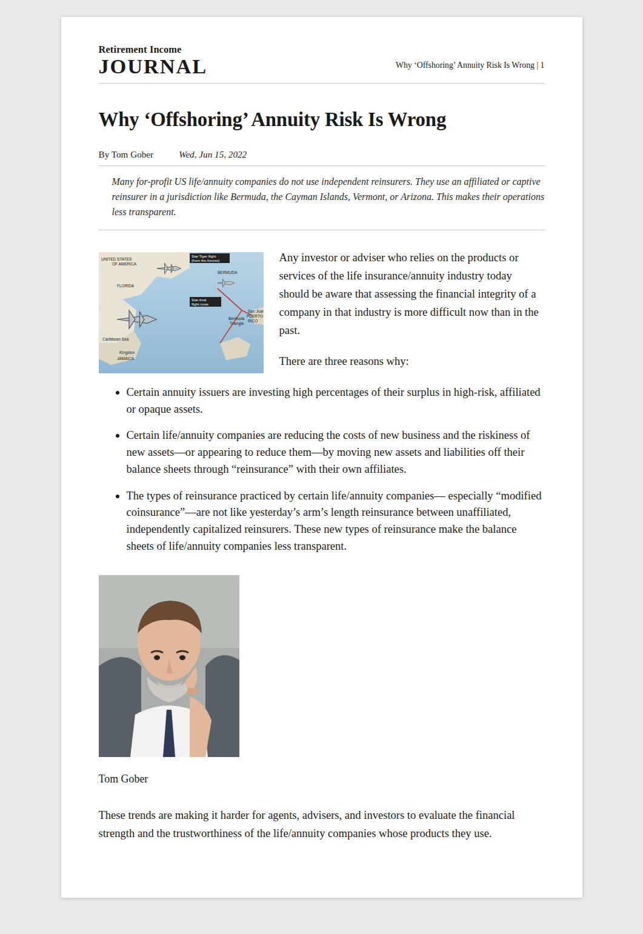Retirement Income JOURNAL
Why ‘Offshoring’ Annuity Risk Is Wrong | 1
Why ‘Offshoring’ Annuity Risk Is Wrong
By Tom Gober Wed, Jun 15, 2022
Many for-profit US life/annuity companies do not use independent reinsurers. They use an affiliated or captive reinsurer in a jurisdiction like Bermuda, the Cayman Islands, Vermont, or Arizona. This makes their operations less transparent.
Any investor or adviser who relies on the products or services of the life insurance/annuity industry today should be aware that assessing the financial integrity of a company in that industry is more difficult now than in the past.
There are three reasons why:
Certain annuity issuers are investing high percentages of their surplus in high-risk, affiliated or opaque assets.
Certain life/annuity companies are reducing the costs of new business and the riskiness of new assets—or appearing to reduce them—by moving new assets and liabilities off their balance sheets through “reinsurance” with their own affiliates.
The types of reinsurance practiced by certain life/annuity companies— especially “modified coinsurance”—are not like yesterday’s arm’s length reinsurance between unaffiliated, independently capitalized reinsurers. These new types of reinsurance make the balance sheets of life/annuity companies less transparent.
Tom Gober
These trends are making it harder for agents, advisers, and investors to evaluate the financial strength and the trustworthiness of the life/annuity companies whose products they use.